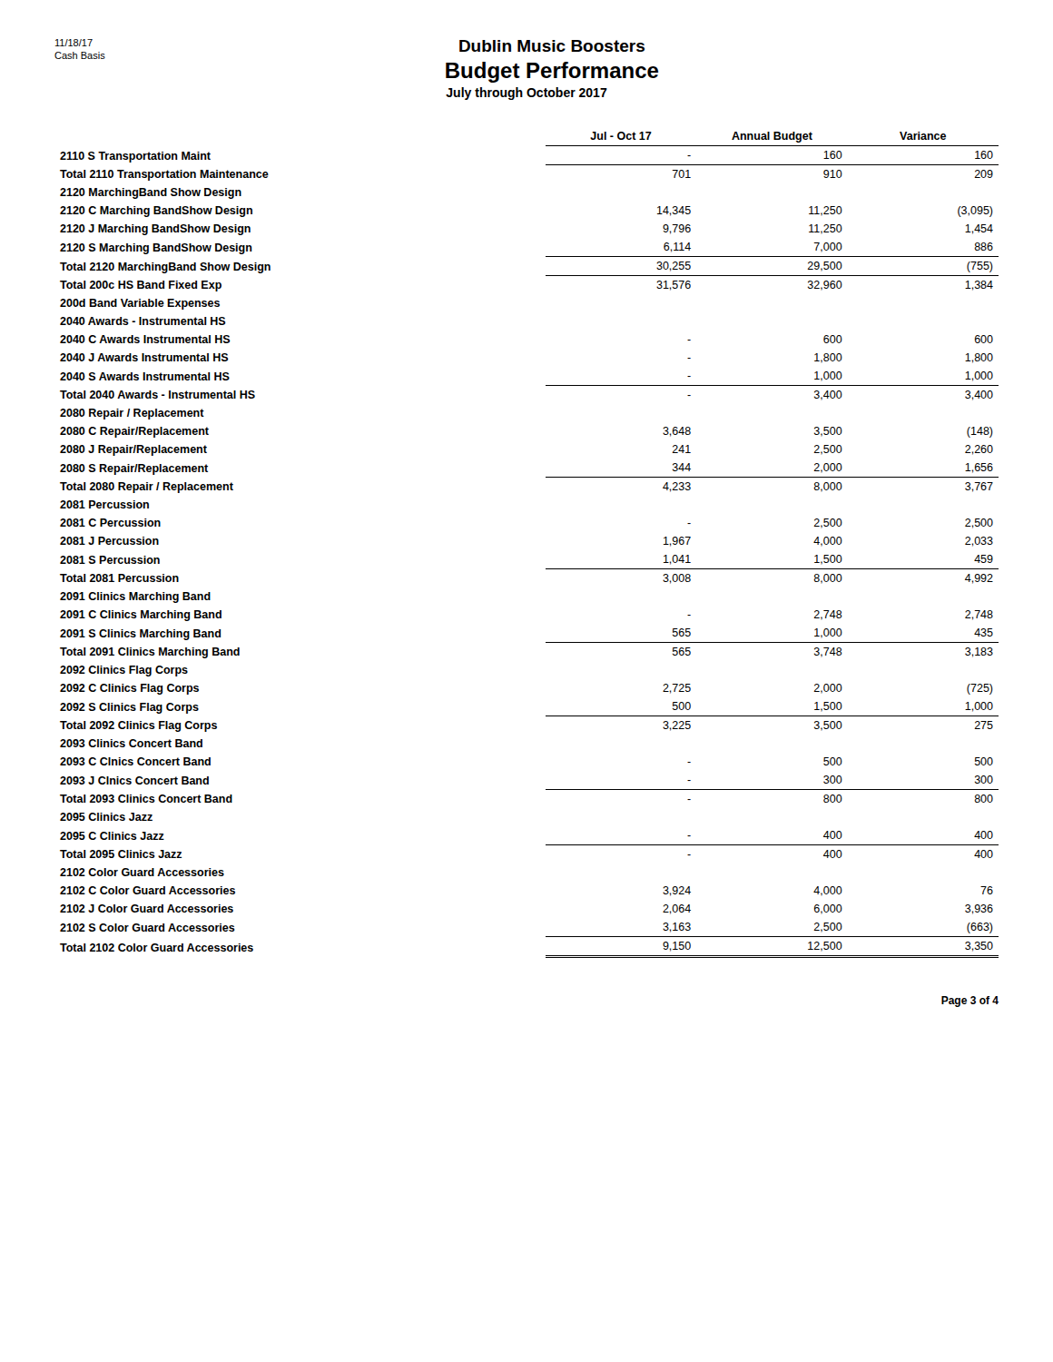11/18/17
Cash Basis
Dublin Music Boosters
Budget Performance
July through October 2017
| | Jul - Oct 17 | Annual Budget | Variance |
| --- | --- | --- | --- |
| 2110 S Transportation Maint | - | 160 | 160 |
| Total 2110 Transportation Maintenance | 701 | 910 | 209 |
| 2120 MarchingBand Show Design | | | |
| 2120 C Marching BandShow Design | 14,345 | 11,250 | (3,095) |
| 2120 J Marching BandShow Design | 9,796 | 11,250 | 1,454 |
| 2120 S Marching BandShow Design | 6,114 | 7,000 | 886 |
| Total 2120 MarchingBand Show Design | 30,255 | 29,500 | (755) |
| Total 200c HS Band Fixed Exp | 31,576 | 32,960 | 1,384 |
| 200d Band Variable Expenses | | | |
| 2040 Awards - Instrumental HS | | | |
| 2040 C Awards Instrumental HS | - | 600 | 600 |
| 2040 J Awards Instrumental HS | - | 1,800 | 1,800 |
| 2040 S Awards Instrumental HS | - | 1,000 | 1,000 |
| Total 2040 Awards - Instrumental HS | - | 3,400 | 3,400 |
| 2080 Repair / Replacement | | | |
| 2080 C Repair/Replacement | 3,648 | 3,500 | (148) |
| 2080 J Repair/Replacement | 241 | 2,500 | 2,260 |
| 2080 S Repair/Replacement | 344 | 2,000 | 1,656 |
| Total 2080 Repair / Replacement | 4,233 | 8,000 | 3,767 |
| 2081 Percussion | | | |
| 2081 C Percussion | - | 2,500 | 2,500 |
| 2081 J Percussion | 1,967 | 4,000 | 2,033 |
| 2081 S Percussion | 1,041 | 1,500 | 459 |
| Total 2081 Percussion | 3,008 | 8,000 | 4,992 |
| 2091 Clinics Marching Band | | | |
| 2091 C Clinics Marching Band | - | 2,748 | 2,748 |
| 2091 S Clinics Marching Band | 565 | 1,000 | 435 |
| Total 2091 Clinics Marching Band | 565 | 3,748 | 3,183 |
| 2092 Clinics Flag Corps | | | |
| 2092 C Clinics Flag Corps | 2,725 | 2,000 | (725) |
| 2092 S Clinics Flag Corps | 500 | 1,500 | 1,000 |
| Total 2092 Clinics Flag Corps | 3,225 | 3,500 | 275 |
| 2093 Clinics Concert Band | | | |
| 2093 C Clnics Concert Band | - | 500 | 500 |
| 2093 J Clnics Concert Band | - | 300 | 300 |
| Total 2093 Clinics Concert Band | - | 800 | 800 |
| 2095 Clinics Jazz | | | |
| 2095 C Clinics Jazz | - | 400 | 400 |
| Total 2095 Clinics Jazz | - | 400 | 400 |
| 2102 Color Guard Accessories | | | |
| 2102 C Color Guard Accessories | 3,924 | 4,000 | 76 |
| 2102 J Color Guard Accessories | 2,064 | 6,000 | 3,936 |
| 2102 S Color Guard Accessories | 3,163 | 2,500 | (663) |
| Total 2102 Color Guard Accessories | 9,150 | 12,500 | 3,350 |
Page 3 of 4